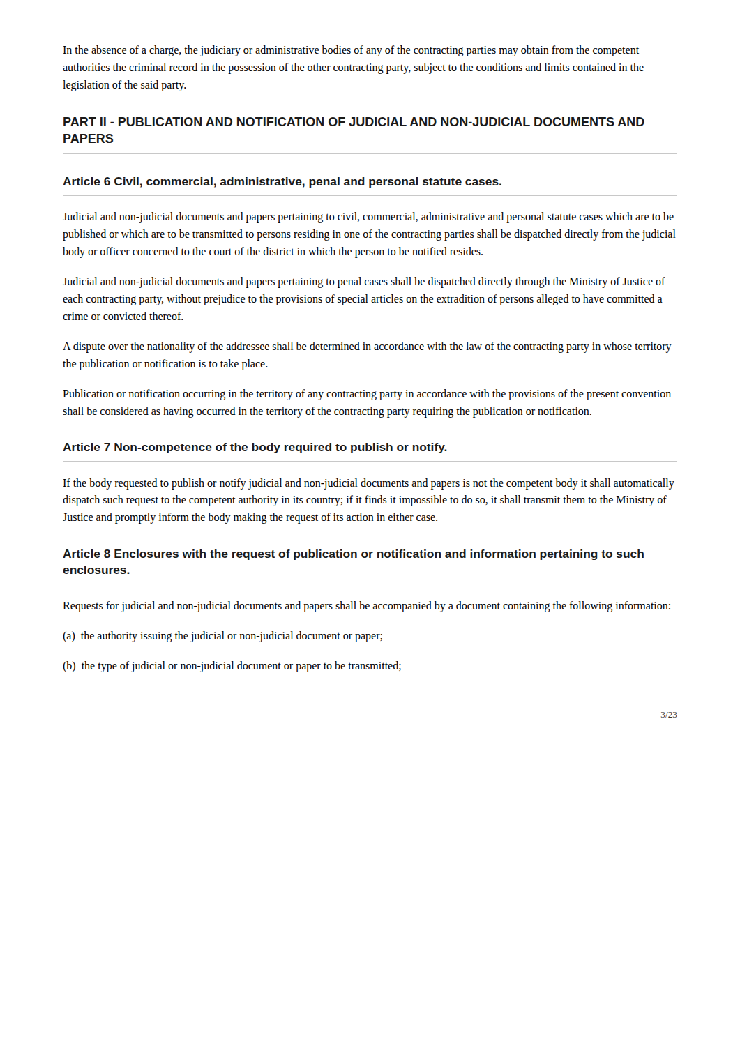In the absence of a charge, the judiciary or administrative bodies of any of the contracting parties may obtain from the competent authorities the criminal record in the possession of the other contracting party, subject to the conditions and limits contained in the legislation of the said party.
PART II - PUBLICATION AND NOTIFICATION OF JUDICIAL AND NON-JUDICIAL DOCUMENTS AND PAPERS
Article 6 Civil, commercial, administrative, penal and personal statute cases.
Judicial and non-judicial documents and papers pertaining to civil, commercial, administrative and personal statute cases which are to be published or which are to be transmitted to persons residing in one of the contracting parties shall be dispatched directly from the judicial body or officer concerned to the court of the district in which the person to be notified resides.
Judicial and non-judicial documents and papers pertaining to penal cases shall be dispatched directly through the Ministry of Justice of each contracting party, without prejudice to the provisions of special articles on the extradition of persons alleged to have committed a crime or convicted thereof.
A dispute over the nationality of the addressee shall be determined in accordance with the law of the contracting party in whose territory the publication or notification is to take place.
Publication or notification occurring in the territory of any contracting party in accordance with the provisions of the present convention shall be considered as having occurred in the territory of the contracting party requiring the publication or notification.
Article 7 Non-competence of the body required to publish or notify.
If the body requested to publish or notify judicial and non-judicial documents and papers is not the competent body it shall automatically dispatch such request to the competent authority in its country; if it finds it impossible to do so, it shall transmit them to the Ministry of Justice and promptly inform the body making the request of its action in either case.
Article 8 Enclosures with the request of publication or notification and information pertaining to such enclosures.
Requests for judicial and non-judicial documents and papers shall be accompanied by a document containing the following information:
(a) the authority issuing the judicial or non-judicial document or paper;
(b) the type of judicial or non-judicial document or paper to be transmitted;
3/23